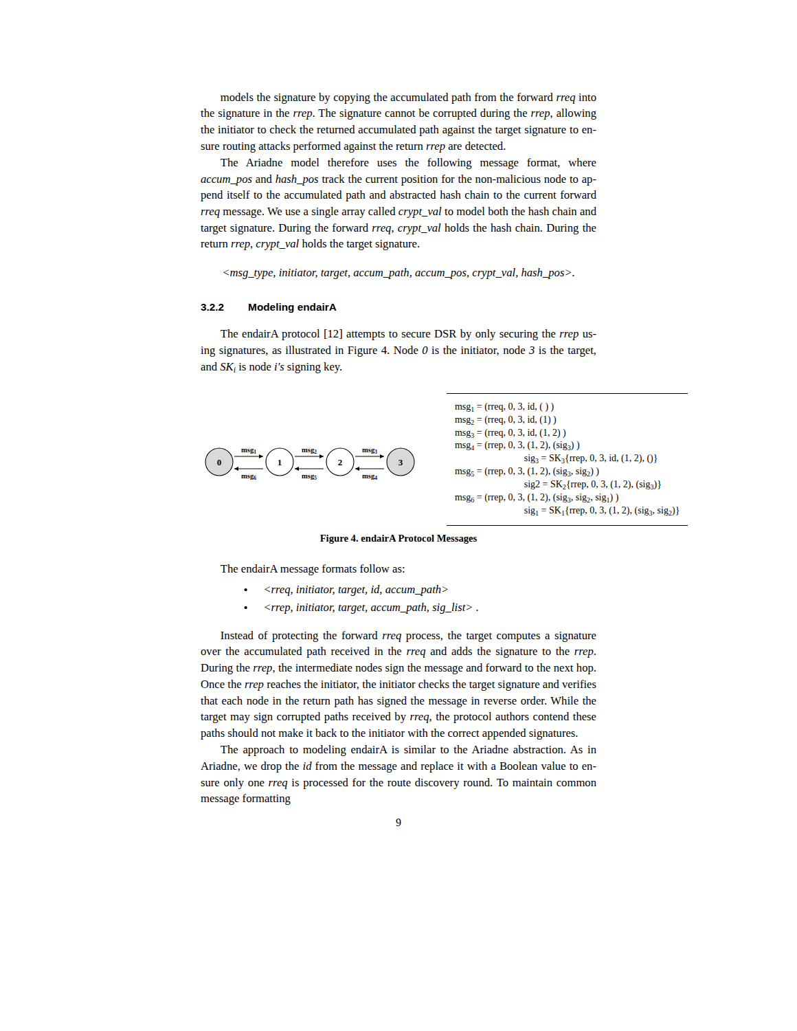models the signature by copying the accumulated path from the forward rreq into the signature in the rrep. The signature cannot be corrupted during the rrep, allowing the initiator to check the returned accumulated path against the target signature to ensure routing attacks performed against the return rrep are detected.
The Ariadne model therefore uses the following message format, where accum_pos and hash_pos track the current position for the non-malicious node to append itself to the accumulated path and abstracted hash chain to the current forward rreq message. We use a single array called crypt_val to model both the hash chain and target signature. During the forward rreq, crypt_val holds the hash chain. During the return rrep, crypt_val holds the target signature.
<msg_type, initiator, target, accum_path, accum_pos, crypt_val, hash_pos>.
3.2.2 Modeling endairA
The endairA protocol [12] attempts to secure DSR by only securing the rrep using signatures, as illustrated in Figure 4. Node 0 is the initiator, node 3 is the target, and SKi is node i's signing key.
0 1 2 3 msg1 msg6 msg2 msg5 msg3 msg4
msg1 = (rreq, 0, 3, id, ( ) )
msg2 = (rreq, 0, 3, id, (1) )
msg3 = (rreq, 0, 3, id, (1, 2) )
msg4 = (rrep, 0, 3, (1, 2), (sig3) )
sig3 = SK3{rrep, 0, 3, id, (1, 2), ()}
msg5 = (rrep, 0, 3, (1, 2), (sig3, sig2) )
sig2 = SK2{rrep, 0, 3, (1, 2), (sig3)}
msg6 = (rrep, 0, 3, (1, 2), (sig3, sig2, sig1) )
sig1 = SK1{rrep, 0, 3, (1, 2), (sig3, sig2)}
Figure 4. endairA Protocol Messages
The endairA message formats follow as:
<rreq, initiator, target, id, accum_path>
<rrep, initiator, target, accum_path, sig_list> .
Instead of protecting the forward rreq process, the target computes a signature over the accumulated path received in the rreq and adds the signature to the rrep. During the rrep, the intermediate nodes sign the message and forward to the next hop. Once the rrep reaches the initiator, the initiator checks the target signature and verifies that each node in the return path has signed the message in reverse order. While the target may sign corrupted paths received by rreq, the protocol authors contend these paths should not make it back to the initiator with the correct appended signatures.
The approach to modeling endairA is similar to the Ariadne abstraction. As in Ariadne, we drop the id from the message and replace it with a Boolean value to ensure only one rreq is processed for the route discovery round. To maintain common message formatting
9